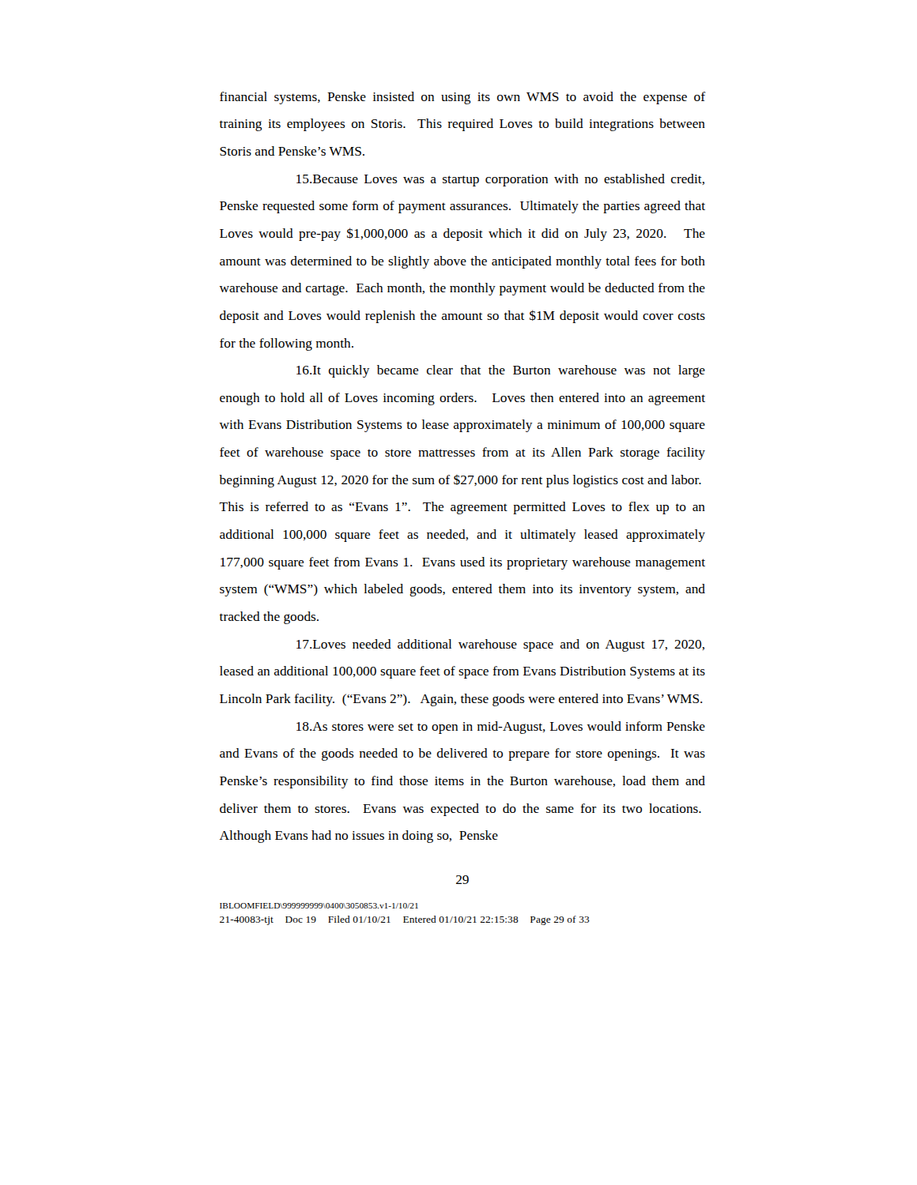financial systems, Penske insisted on using its own WMS to avoid the expense of training its employees on Storis. This required Loves to build integrations between Storis and Penske’s WMS.
15. Because Loves was a startup corporation with no established credit, Penske requested some form of payment assurances. Ultimately the parties agreed that Loves would pre-pay $1,000,000 as a deposit which it did on July 23, 2020. The amount was determined to be slightly above the anticipated monthly total fees for both warehouse and cartage. Each month, the monthly payment would be deducted from the deposit and Loves would replenish the amount so that $1M deposit would cover costs for the following month.
16. It quickly became clear that the Burton warehouse was not large enough to hold all of Loves incoming orders. Loves then entered into an agreement with Evans Distribution Systems to lease approximately a minimum of 100,000 square feet of warehouse space to store mattresses from at its Allen Park storage facility beginning August 12, 2020 for the sum of $27,000 for rent plus logistics cost and labor. This is referred to as “Evans 1”. The agreement permitted Loves to flex up to an additional 100,000 square feet as needed, and it ultimately leased approximately 177,000 square feet from Evans 1. Evans used its proprietary warehouse management system (“WMS”) which labeled goods, entered them into its inventory system, and tracked the goods.
17. Loves needed additional warehouse space and on August 17, 2020, leased an additional 100,000 square feet of space from Evans Distribution Systems at its Lincoln Park facility. (“Evans 2”). Again, these goods were entered into Evans’ WMS.
18. As stores were set to open in mid-August, Loves would inform Penske and Evans of the goods needed to be delivered to prepare for store openings. It was Penske’s responsibility to find those items in the Burton warehouse, load them and deliver them to stores. Evans was expected to do the same for its two locations. Although Evans had no issues in doing so, Penske
29
IBLOOMFIELD\999999999\0400\3050853.v1-1/10/21
21-40083-tjt Doc 19 Filed 01/10/21 Entered 01/10/21 22:15:38 Page 29 of 33